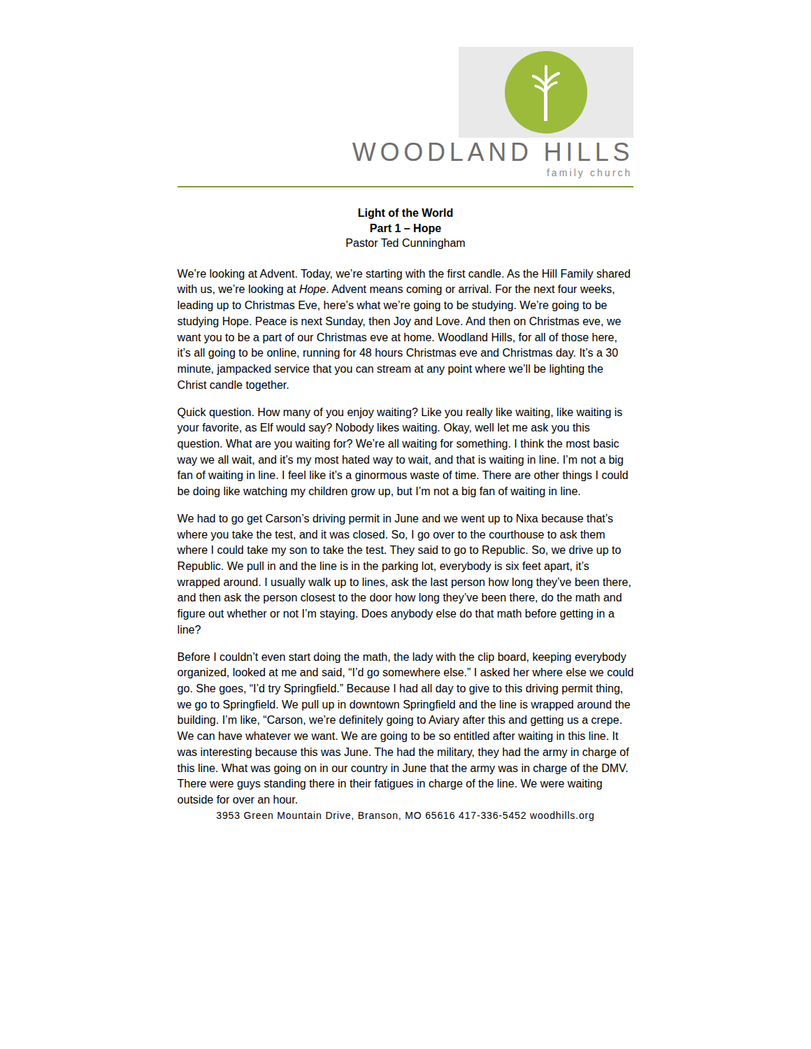WOODLAND HILLS
family church
Light of the World
Part 1 – Hope
Pastor Ted Cunningham
We’re looking at Advent. Today, we’re starting with the first candle. As the Hill Family shared with us, we’re looking at Hope. Advent means coming or arrival. For the next four weeks, leading up to Christmas Eve, here’s what we’re going to be studying. We’re going to be studying Hope. Peace is next Sunday, then Joy and Love. And then on Christmas eve, we want you to be a part of our Christmas eve at home. Woodland Hills, for all of those here, it’s all going to be online, running for 48 hours Christmas eve and Christmas day. It’s a 30 minute, jampacked service that you can stream at any point where we’ll be lighting the Christ candle together.
Quick question. How many of you enjoy waiting? Like you really like waiting, like waiting is your favorite, as Elf would say? Nobody likes waiting. Okay, well let me ask you this question. What are you waiting for? We’re all waiting for something. I think the most basic way we all wait, and it’s my most hated way to wait, and that is waiting in line. I’m not a big fan of waiting in line. I feel like it’s a ginormous waste of time. There are other things I could be doing like watching my children grow up, but I’m not a big fan of waiting in line.
We had to go get Carson’s driving permit in June and we went up to Nixa because that’s where you take the test, and it was closed. So, I go over to the courthouse to ask them where I could take my son to take the test. They said to go to Republic. So, we drive up to Republic. We pull in and the line is in the parking lot, everybody is six feet apart, it’s wrapped around. I usually walk up to lines, ask the last person how long they’ve been there, and then ask the person closest to the door how long they’ve been there, do the math and figure out whether or not I’m staying. Does anybody else do that math before getting in a line?
Before I couldn’t even start doing the math, the lady with the clip board, keeping everybody organized, looked at me and said, “I’d go somewhere else.” I asked her where else we could go. She goes, “I’d try Springfield.” Because I had all day to give to this driving permit thing, we go to Springfield. We pull up in downtown Springfield and the line is wrapped around the building. I’m like, “Carson, we’re definitely going to Aviary after this and getting us a crepe. We can have whatever we want. We are going to be so entitled after waiting in this line. It was interesting because this was June. The had the military, they had the army in charge of this line. What was going on in our country in June that the army was in charge of the DMV. There were guys standing there in their fatigues in charge of the line. We were waiting outside for over an hour.
3953 Green Mountain Drive, Branson, MO 65616 417-336-5452 woodhills.org